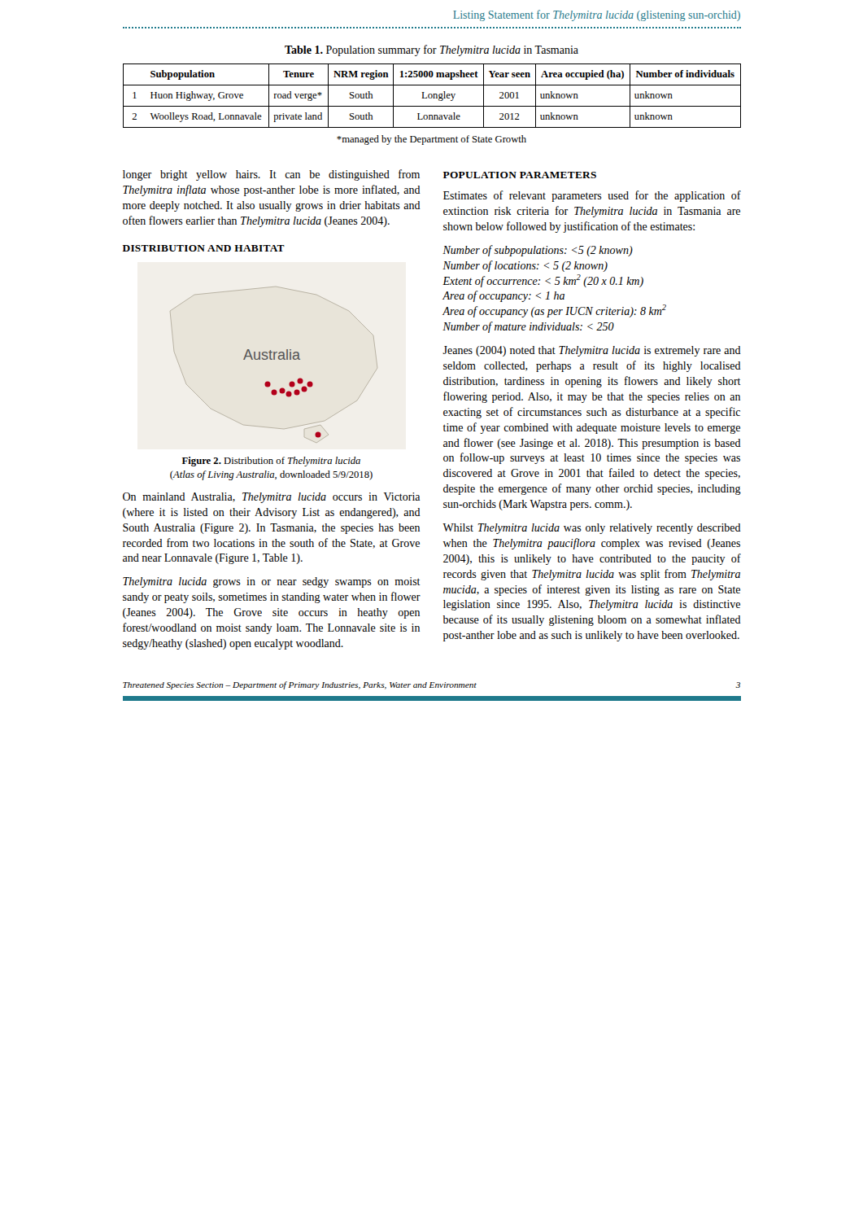Listing Statement for Thelymitra lucida (glistening sun-orchid)
Table 1. Population summary for Thelymitra lucida in Tasmania
| | Subpopulation | Tenure | NRM region | 1:25000 mapsheet | Year seen | Area occupied (ha) | Number of individuals |
| --- | --- | --- | --- | --- | --- | --- | --- |
| 1 | Huon Highway, Grove | road verge* | South | Longley | 2001 | unknown | unknown |
| 2 | Woolleys Road, Lonnavale | private land | South | Lonnavale | 2012 | unknown | unknown |
*managed by the Department of State Growth
longer bright yellow hairs. It can be distinguished from Thelymitra inflata whose post-anther lobe is more inflated, and more deeply notched. It also usually grows in drier habitats and often flowers earlier than Thelymitra lucida (Jeanes 2004).
Distribution and Habitat
Figure 2. Distribution of Thelymitra lucida
(Atlas of Living Australia, downloaded 5/9/2018)
On mainland Australia, Thelymitra lucida occurs in Victoria (where it is listed on their Advisory List as endangered), and South Australia (Figure 2). In Tasmania, the species has been recorded from two locations in the south of the State, at Grove and near Lonnavale (Figure 1, Table 1).
Thelymitra lucida grows in or near sedgy swamps on moist sandy or peaty soils, sometimes in standing water when in flower (Jeanes 2004). The Grove site occurs in heathy open forest/woodland on moist sandy loam. The Lonnavale site is in sedgy/heathy (slashed) open eucalypt woodland.
Population Parameters
Estimates of relevant parameters used for the application of extinction risk criteria for Thelymitra lucida in Tasmania are shown below followed by justification of the estimates:
Number of subpopulations: <5 (2 known)
Number of locations: < 5 (2 known)
Extent of occurrence: < 5 km2 (20 x 0.1 km)
Area of occupancy: < 1 ha
Area of occupancy (as per IUCN criteria): 8 km2
Number of mature individuals: < 250
Jeanes (2004) noted that Thelymitra lucida is extremely rare and seldom collected, perhaps a result of its highly localised distribution, tardiness in opening its flowers and likely short flowering period. Also, it may be that the species relies on an exacting set of circumstances such as disturbance at a specific time of year combined with adequate moisture levels to emerge and flower (see Jasinge et al. 2018). This presumption is based on follow-up surveys at least 10 times since the species was discovered at Grove in 2001 that failed to detect the species, despite the emergence of many other orchid species, including sun-orchids (Mark Wapstra pers. comm.).
Whilst Thelymitra lucida was only relatively recently described when the Thelymitra pauciflora complex was revised (Jeanes 2004), this is unlikely to have contributed to the paucity of records given that Thelymitra lucida was split from Thelymitra mucida, a species of interest given its listing as rare on State legislation since 1995. Also, Thelymitra lucida is distinctive because of its usually glistening bloom on a somewhat inflated post-anther lobe and as such is unlikely to have been overlooked.
Threatened Species Section – Department of Primary Industries, Parks, Water and Environment 3